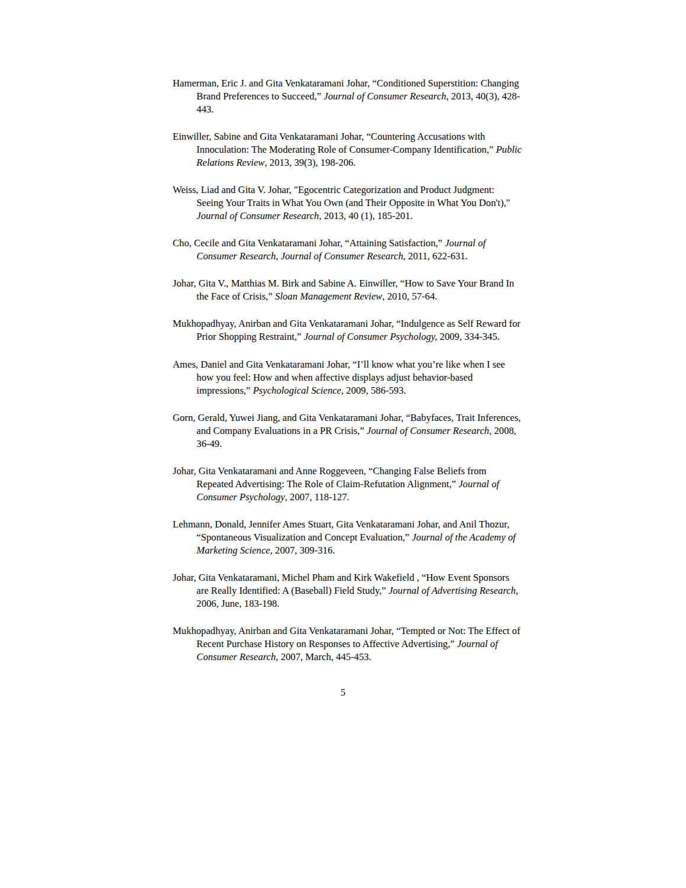Hamerman, Eric J. and Gita Venkataramani Johar, “Conditioned Superstition: Changing Brand Preferences to Succeed,” Journal of Consumer Research, 2013, 40(3), 428-443.
Einwiller, Sabine and Gita Venkataramani Johar, “Countering Accusations with Innoculation: The Moderating Role of Consumer-Company Identification,” Public Relations Review, 2013, 39(3), 198-206.
Weiss, Liad and Gita V. Johar, "Egocentric Categorization and Product Judgment: Seeing Your Traits in What You Own (and Their Opposite in What You Don't)," Journal of Consumer Research, 2013, 40 (1), 185-201.
Cho, Cecile and Gita Venkataramani Johar, “Attaining Satisfaction,” Journal of Consumer Research, Journal of Consumer Research, 2011, 622-631.
Johar, Gita V., Matthias M. Birk and Sabine A. Einwiller, “How to Save Your Brand In the Face of Crisis,” Sloan Management Review, 2010, 57-64.
Mukhopadhyay, Anirban and Gita Venkataramani Johar, “Indulgence as Self Reward for Prior Shopping Restraint,” Journal of Consumer Psychology, 2009, 334-345.
Ames, Daniel and Gita Venkataramani Johar, “I’ll know what you’re like when I see how you feel: How and when affective displays adjust behavior-based impressions,” Psychological Science, 2009, 586-593.
Gorn, Gerald, Yuwei Jiang, and Gita Venkataramani Johar, “Babyfaces, Trait Inferences, and Company Evaluations in a PR Crisis,” Journal of Consumer Research, 2008, 36-49.
Johar, Gita Venkataramani and Anne Roggeveen, “Changing False Beliefs from Repeated Advertising: The Role of Claim-Refutation Alignment,” Journal of Consumer Psychology, 2007, 118-127.
Lehmann, Donald, Jennifer Ames Stuart, Gita Venkataramani Johar, and Anil Thozur, “Spontaneous Visualization and Concept Evaluation,” Journal of the Academy of Marketing Science, 2007, 309-316.
Johar, Gita Venkataramani, Michel Pham and Kirk Wakefield , “How Event Sponsors are Really Identified: A (Baseball) Field Study,” Journal of Advertising Research, 2006, June, 183-198.
Mukhopadhyay, Anirban and Gita Venkataramani Johar, “Tempted or Not: The Effect of Recent Purchase History on Responses to Affective Advertising,” Journal of Consumer Research, 2007, March, 445-453.
5